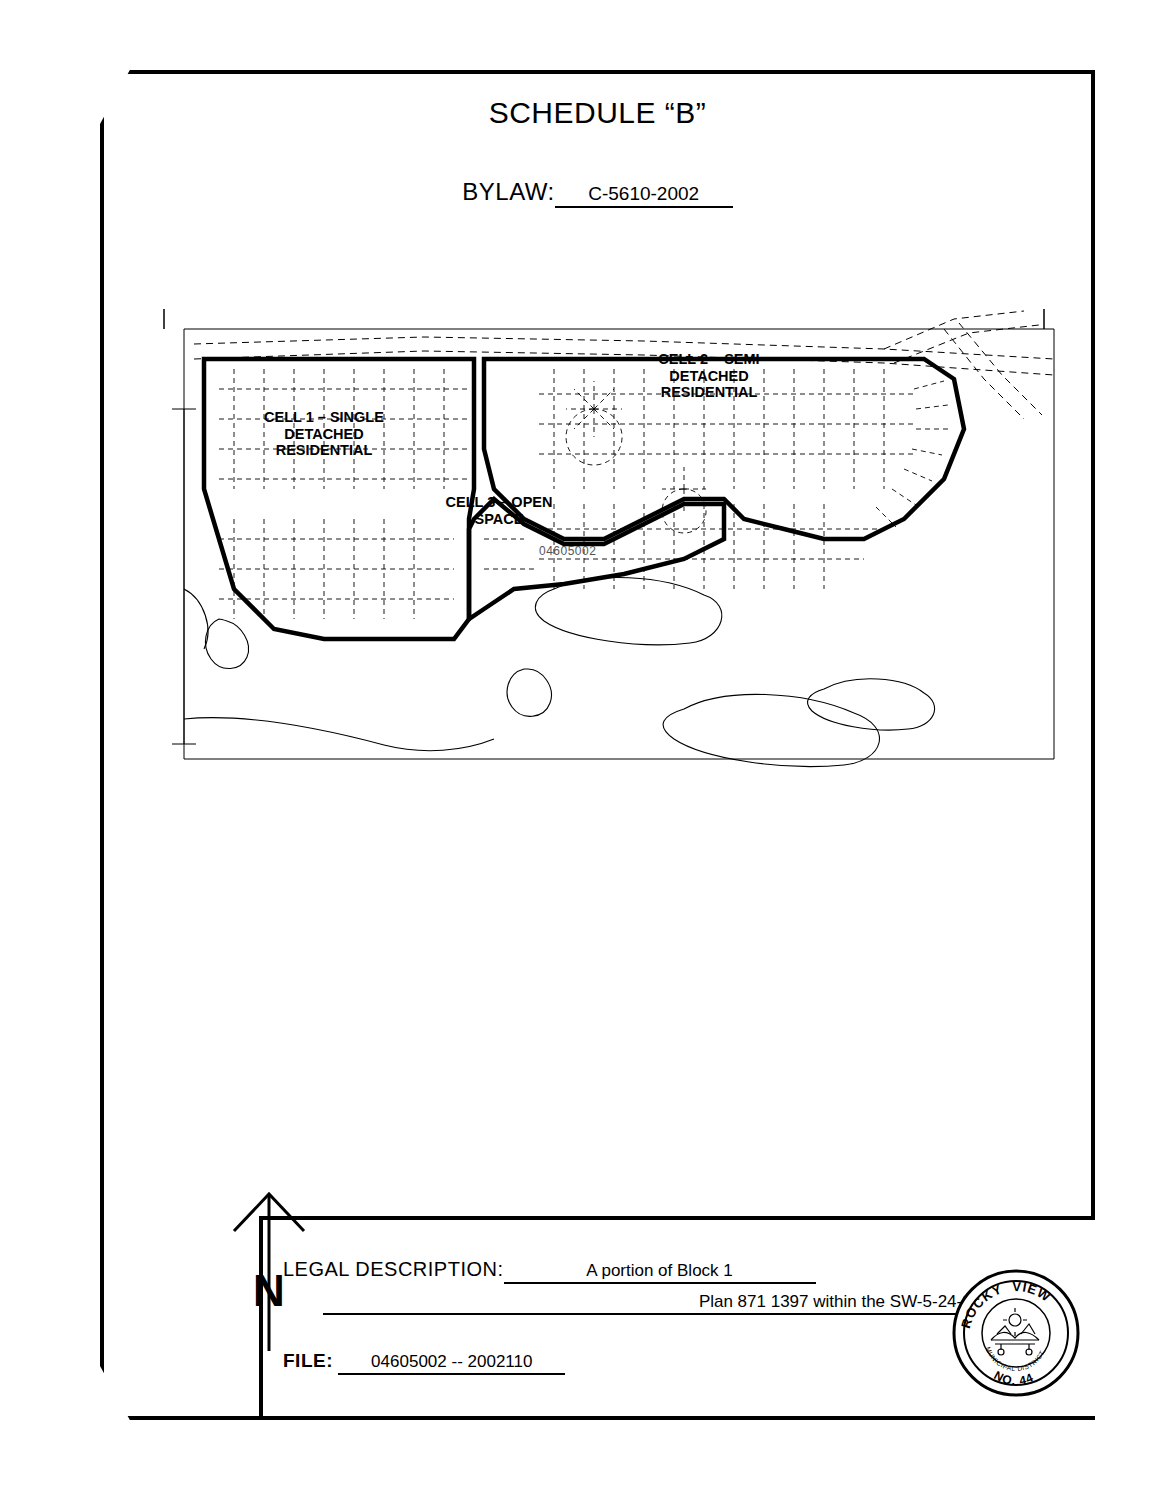SCHEDULE “B”
BYLAW: C-5610-2002
CELL 1 – SINGLE DETACHED RESIDENTIAL
CELL 2 – SEMI DETACHED RESIDENTIAL
CELL 3 – OPEN SPACE
04605002
LEGAL DESCRIPTION: A portion of Block 1
Plan 871 1397 within the SW-5-24-2-W5M
FILE: 04605002 -- 2002110
ROCKY VIEW MUNICIPAL DISTRICT NO. 44
N